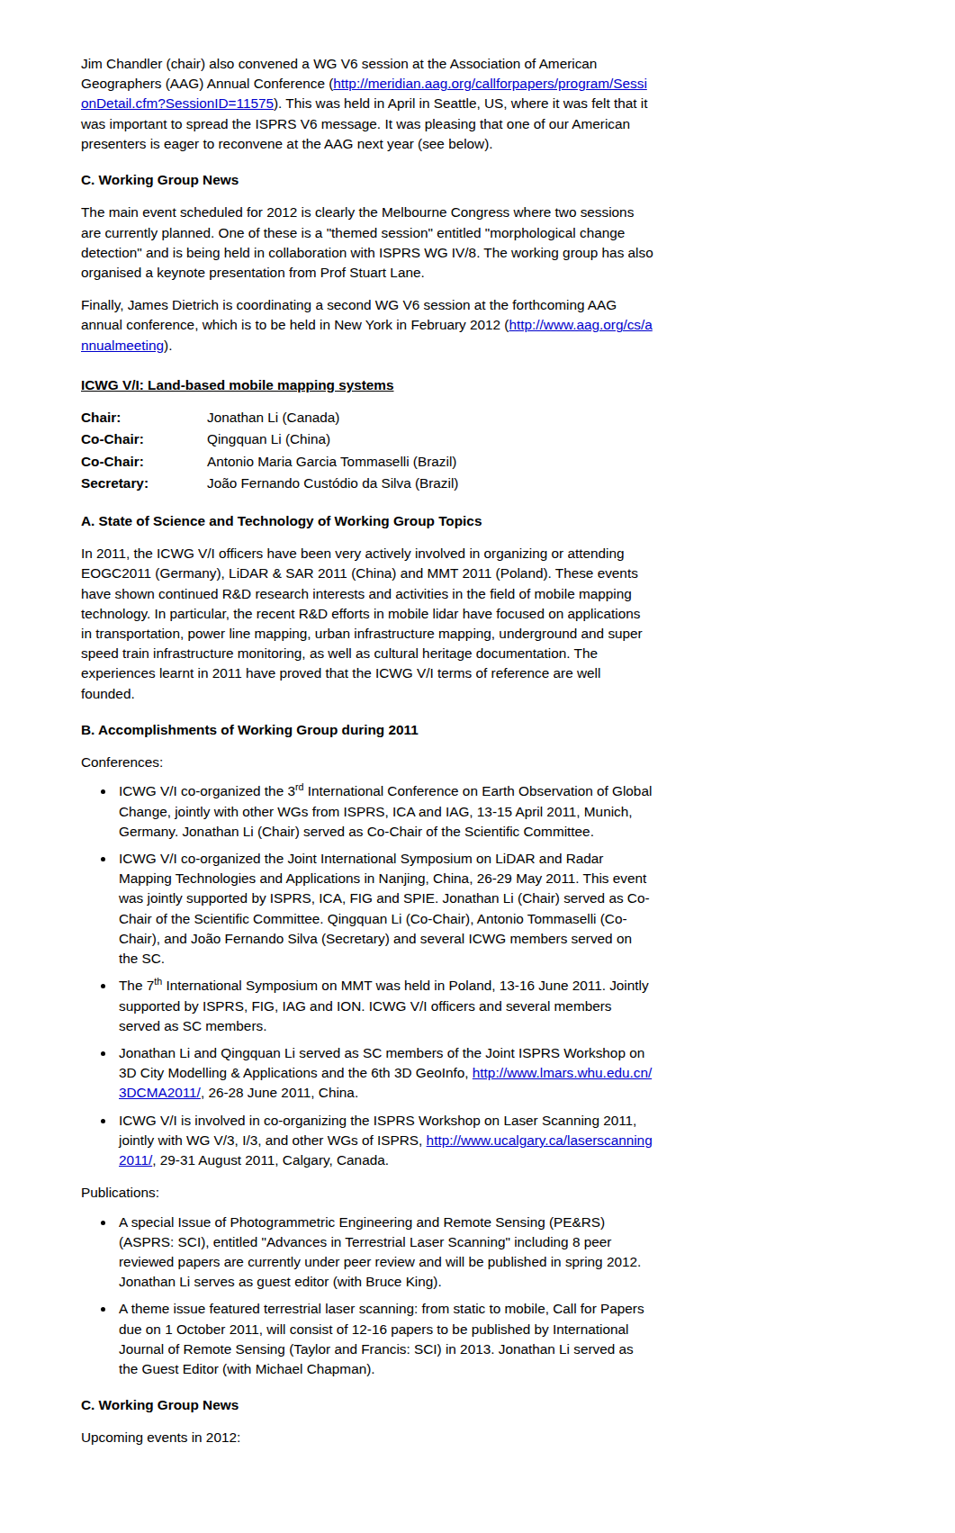Jim Chandler (chair) also convened a WG V6 session at the Association of American Geographers (AAG) Annual Conference (http://meridian.aag.org/callforpapers/program/SessionDetail.cfm?SessionID=11575). This was held in April in Seattle, US, where it was felt that it was important to spread the ISPRS V6 message. It was pleasing that one of our American presenters is eager to reconvene at the AAG next year (see below).
C. Working Group News
The main event scheduled for 2012 is clearly the Melbourne Congress where two sessions are currently planned. One of these is a "themed session" entitled "morphological change detection" and is being held in collaboration with ISPRS WG IV/8. The working group has also organised a keynote presentation from Prof Stuart Lane.
Finally, James Dietrich is coordinating a second WG V6 session at the forthcoming AAG annual conference, which is to be held in New York in February 2012 (http://www.aag.org/cs/annualmeeting).
ICWG V/I: Land-based mobile mapping systems
| Chair: | Jonathan Li (Canada) |
| Co-Chair: | Qingquan Li (China) |
| Co-Chair: | Antonio Maria Garcia Tommaselli (Brazil) |
| Secretary: | João Fernando Custódio da Silva (Brazil) |
A. State of Science and Technology of Working Group Topics
In 2011, the ICWG V/I officers have been very actively involved in organizing or attending EOGC2011 (Germany), LiDAR & SAR 2011 (China) and MMT 2011 (Poland). These events have shown continued R&D research interests and activities in the field of mobile mapping technology. In particular, the recent R&D efforts in mobile lidar have focused on applications in transportation, power line mapping, urban infrastructure mapping, underground and super speed train infrastructure monitoring, as well as cultural heritage documentation. The experiences learnt in 2011 have proved that the ICWG V/I terms of reference are well founded.
B. Accomplishments of Working Group during 2011
Conferences:
ICWG V/I co-organized the 3rd International Conference on Earth Observation of Global Change, jointly with other WGs from ISPRS, ICA and IAG, 13-15 April 2011, Munich, Germany. Jonathan Li (Chair) served as Co-Chair of the Scientific Committee.
ICWG V/I co-organized the Joint International Symposium on LiDAR and Radar Mapping Technologies and Applications in Nanjing, China, 26-29 May 2011. This event was jointly supported by ISPRS, ICA, FIG and SPIE. Jonathan Li (Chair) served as Co-Chair of the Scientific Committee. Qingquan Li (Co-Chair), Antonio Tommaselli (Co-Chair), and João Fernando Silva (Secretary) and several ICWG members served on the SC.
The 7th International Symposium on MMT was held in Poland, 13-16 June 2011. Jointly supported by ISPRS, FIG, IAG and ION. ICWG V/I officers and several members served as SC members.
Jonathan Li and Qingquan Li served as SC members of the Joint ISPRS Workshop on 3D City Modelling & Applications and the 6th 3D GeoInfo, http://www.lmars.whu.edu.cn/3DCMA2011/, 26-28 June 2011, China.
ICWG V/I is involved in co-organizing the ISPRS Workshop on Laser Scanning 2011, jointly with WG V/3, I/3, and other WGs of ISPRS, http://www.ucalgary.ca/laserscanning2011/, 29-31 August 2011, Calgary, Canada.
Publications:
A special Issue of Photogrammetric Engineering and Remote Sensing (PE&RS) (ASPRS: SCI), entitled "Advances in Terrestrial Laser Scanning" including 8 peer reviewed papers are currently under peer review and will be published in spring 2012. Jonathan Li serves as guest editor (with Bruce King).
A theme issue featured terrestrial laser scanning: from static to mobile, Call for Papers due on 1 October 2011, will consist of 12-16 papers to be published by International Journal of Remote Sensing (Taylor and Francis: SCI) in 2013. Jonathan Li served as the Guest Editor (with Michael Chapman).
C. Working Group News
Upcoming events in 2012: